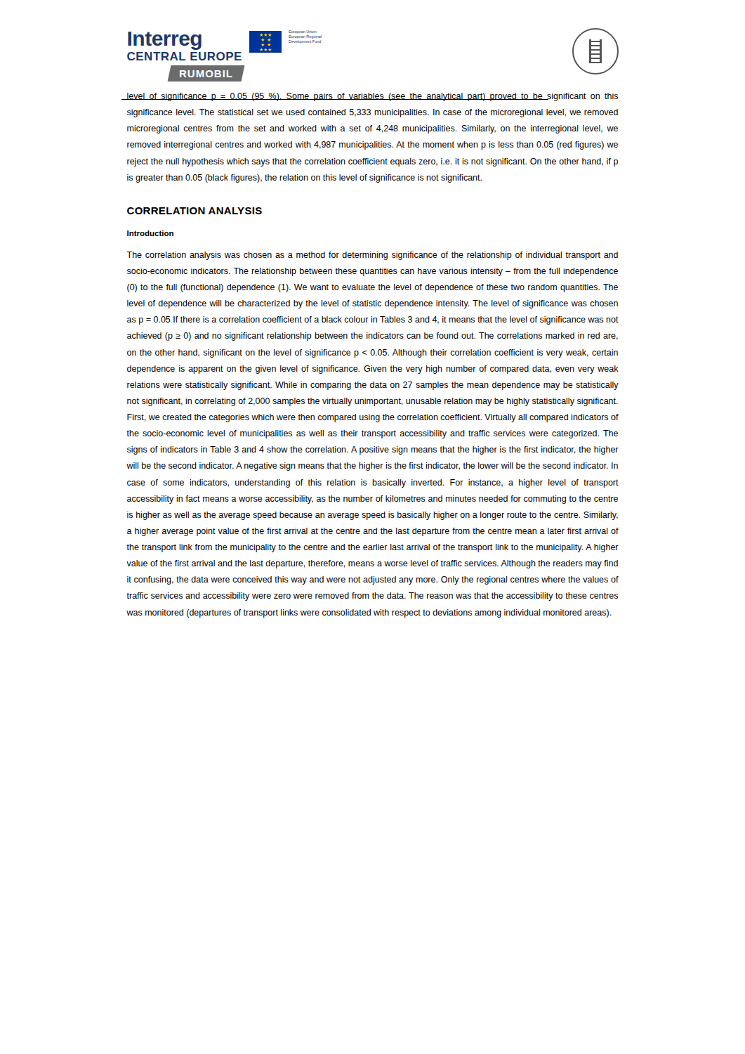Interreg
CENTRAL EUROPE
★ ★ ★
★ ★
★ ★
★ ★ ★
European Union
European Regional
Development Fund
RUMOBIL
level of significance p = 0.05 (95 %). Some pairs of variables (see the analytical part) proved to be significant on this significance level. The statistical set we used contained 5,333 municipalities. In case of the microregional level, we removed microregional centres from the set and worked with a set of 4,248 municipalities. Similarly, on the interregional level, we removed interregional centres and worked with 4,987 municipalities. At the moment when p is less than 0.05 (red figures) we reject the null hypothesis which says that the correlation coefficient equals zero, i.e. it is not significant. On the other hand, if p is greater than 0.05 (black figures), the relation on this level of significance is not significant.
CORRELATION ANALYSIS
Introduction
The correlation analysis was chosen as a method for determining significance of the relationship of individual transport and socio-economic indicators. The relationship between these quantities can have various intensity – from the full independence (0) to the full (functional) dependence (1). We want to evaluate the level of dependence of these two random quantities. The level of dependence will be characterized by the level of statistic dependence intensity. The level of significance was chosen as p = 0.05 If there is a correlation coefficient of a black colour in Tables 3 and 4, it means that the level of significance was not achieved (p ≥ 0) and no significant relationship between the indicators can be found out. The correlations marked in red are, on the other hand, significant on the level of significance p < 0.05. Although their correlation coefficient is very weak, certain dependence is apparent on the given level of significance. Given the very high number of compared data, even very weak relations were statistically significant. While in comparing the data on 27 samples the mean dependence may be statistically not significant, in correlating of 2,000 samples the virtually unimportant, unusable relation may be highly statistically significant. First, we created the categories which were then compared using the correlation coefficient. Virtually all compared indicators of the socio-economic level of municipalities as well as their transport accessibility and traffic services were categorized. The signs of indicators in Table 3 and 4 show the correlation. A positive sign means that the higher is the first indicator, the higher will be the second indicator. A negative sign means that the higher is the first indicator, the lower will be the second indicator. In case of some indicators, understanding of this relation is basically inverted. For instance, a higher level of transport accessibility in fact means a worse accessibility, as the number of kilometres and minutes needed for commuting to the centre is higher as well as the average speed because an average speed is basically higher on a longer route to the centre. Similarly, a higher average point value of the first arrival at the centre and the last departure from the centre mean a later first arrival of the transport link from the municipality to the centre and the earlier last arrival of the transport link to the municipality. A higher value of the first arrival and the last departure, therefore, means a worse level of traffic services. Although the readers may find it confusing, the data were conceived this way and were not adjusted any more. Only the regional centres where the values of traffic services and accessibility were zero were removed from the data. The reason was that the accessibility to these centres was monitored (departures of transport links were consolidated with respect to deviations among individual monitored areas).